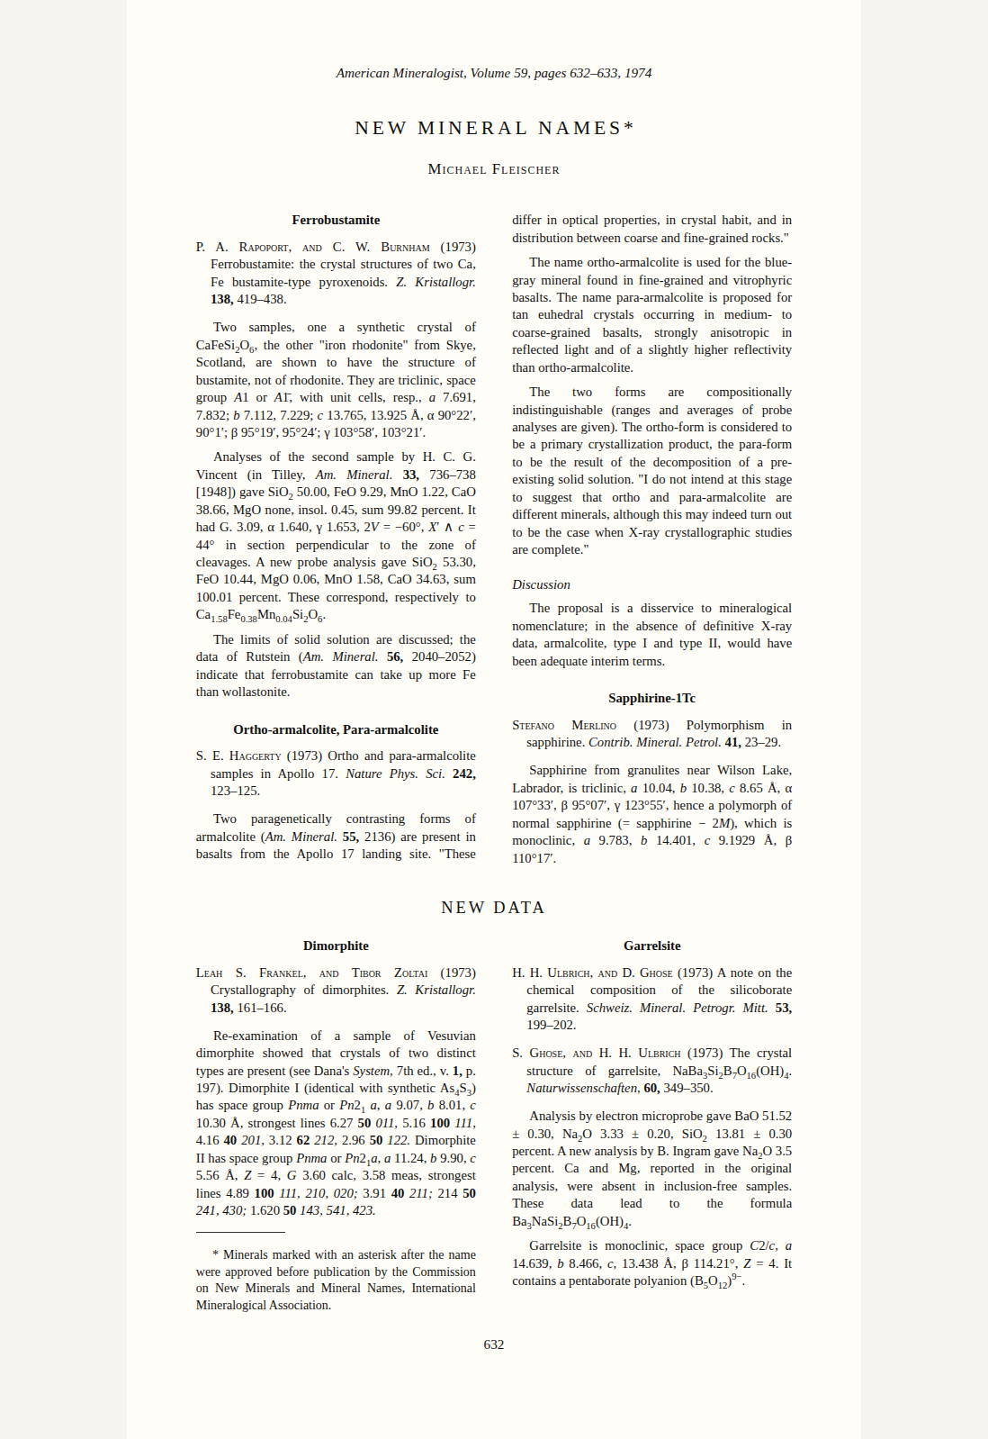American Mineralogist, Volume 59, pages 632–633, 1974
NEW MINERAL NAMES*
Michael Fleischer
Ferrobustamite
P. A. Rapoport, and C. W. Burnham (1973) Ferrobustamite: the crystal structures of two Ca, Fe bustamite-type pyroxenoids. Z. Kristallogr. 138, 419–438.
Two samples, one a synthetic crystal of CaFeSi2O6, the other "iron rhodonite" from Skye, Scotland, are shown to have the structure of bustamite, not of rhodonite. They are triclinic, space group A1 or A1̄, with unit cells, resp., a 7.691, 7.832; b 7.112, 7.229; c 13.765, 13.925 Å, α 90°22′, 90°1′; β 95°19′, 95°24′; γ 103°58′, 103°21′.
Analyses of the second sample by H. C. G. Vincent (in Tilley, Am. Mineral. 33, 736–738 [1948]) gave SiO2 50.00, FeO 9.29, MnO 1.22, CaO 38.66, MgO none, insol. 0.45, sum 99.82 percent. It had G. 3.09, α 1.640, γ 1.653, 2V = −60°, X′ ∧ c = 44° in section perpendicular to the zone of cleavages. A new probe analysis gave SiO2 53.30, FeO 10.44, MgO 0.06, MnO 1.58, CaO 34.63, sum 100.01 percent. These correspond, respectively to Ca1.58Fe0.38Mn0.04Si2O6.
The limits of solid solution are discussed; the data of Rutstein (Am. Mineral. 56, 2040–2052) indicate that ferrobustamite can take up more Fe than wollastonite.
Ortho-armalcolite, Para-armalcolite
S. E. Haggerty (1973) Ortho and para-armalcolite samples in Apollo 17. Nature Phys. Sci. 242, 123–125.
Two paragenetically contrasting forms of armalcolite (Am. Mineral. 55, 2136) are present in basalts from the Apollo 17 landing site. "These differ in optical properties, in crystal habit, and in distribution between coarse and fine-grained rocks."
The name ortho-armalcolite is used for the blue-gray mineral found in fine-grained and vitrophyric basalts. The name para-armalcolite is proposed for tan euhedral crystals occurring in medium- to coarse-grained basalts, strongly anisotropic in reflected light and of a slightly higher reflectivity than ortho-armalcolite.
The two forms are compositionally indistinguishable (ranges and averages of probe analyses are given). The ortho-form is considered to be a primary crystallization product, the para-form to be the result of the decomposition of a pre-existing solid solution. "I do not intend at this stage to suggest that ortho and para-armalcolite are different minerals, although this may indeed turn out to be the case when X-ray crystallographic studies are complete."
Discussion
The proposal is a disservice to mineralogical nomenclature; in the absence of definitive X-ray data, armalcolite, type I and type II, would have been adequate interim terms.
Sapphirine-1Tc
Stefano Merlino (1973) Polymorphism in sapphirine. Contrib. Mineral. Petrol. 41, 23–29.
Sapphirine from granulites near Wilson Lake, Labrador, is triclinic, a 10.04, b 10.38, c 8.65 Å, α 107°33′, β 95°07′, γ 123°55′, hence a polymorph of normal sapphirine (= sapphirine − 2M), which is monoclinic, a 9.783, b 14.401, c 9.1929 Å, β 110°17′.
NEW DATA
Dimorphite
Leah S. Frankel, and Tibor Zoltai (1973) Crystallography of dimorphites. Z. Kristallogr. 138, 161–166.
Re-examination of a sample of Vesuvian dimorphite showed that crystals of two distinct types are present (see Dana's System, 7th ed., v. 1, p. 197). Dimorphite I (identical with synthetic As4S3) has space group Pnma or Pn21 a, a 9.07, b 8.01, c 10.30 Å, strongest lines 6.27 50 011, 5.16 100 111, 4.16 40 201, 3.12 62 212, 2.96 50 122. Dimorphite II has space group Pnma or Pn21a, a 11.24, b 9.90, c 5.56 Å, Z = 4, G 3.60 calc, 3.58 meas, strongest lines 4.89 100 111, 210, 020; 3.91 40 211; 214 50 241, 430; 1.620 50 143, 541, 423.
* Minerals marked with an asterisk after the name were approved before publication by the Commission on New Minerals and Mineral Names, International Mineralogical Association.
Garrelsite
H. H. Ulbrich, and D. Ghose (1973) A note on the chemical composition of the silicoborate garrelsite. Schweiz. Mineral. Petrogr. Mitt. 53, 199–202.
S. Ghose, and H. H. Ulbrich (1973) The crystal structure of garrelsite, NaBa3Si2B7O16(OH)4. Naturwissenschaften, 60, 349–350.
Analysis by electron microprobe gave BaO 51.52 ± 0.30, Na2O 3.33 ± 0.20, SiO2 13.81 ± 0.30 percent. A new analysis by B. Ingram gave Na2O 3.5 percent. Ca and Mg, reported in the original analysis, were absent in inclusion-free samples. These data lead to the formula Ba3NaSi2B7O16(OH)4.
Garrelsite is monoclinic, space group C2/c, a 14.639, b 8.466, c, 13.438 Å, β 114.21°, Z = 4. It contains a pentaborate polyanion (B5O12)9−.
632